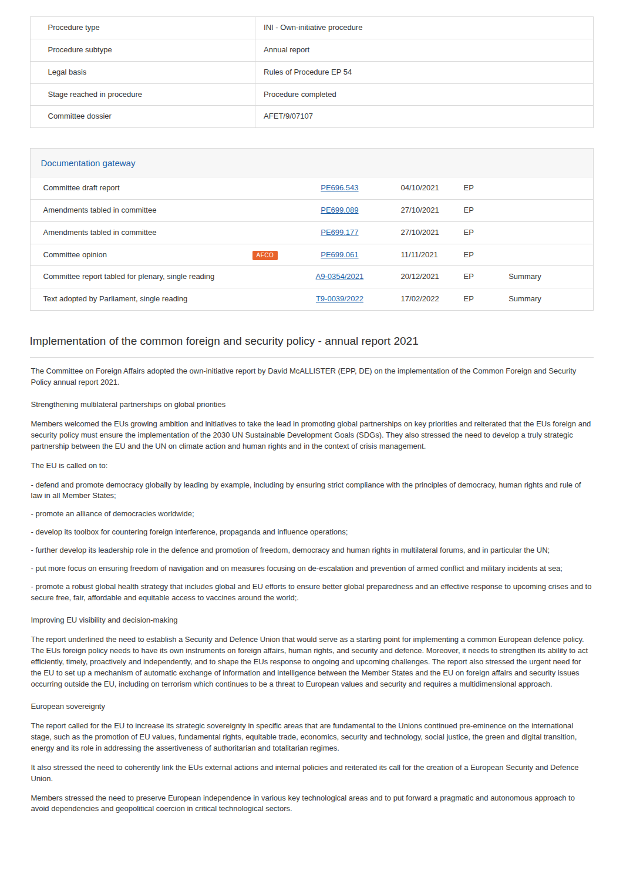| Procedure type | INI - Own-initiative procedure |
| Procedure subtype | Annual report |
| Legal basis | Rules of Procedure EP 54 |
| Stage reached in procedure | Procedure completed |
| Committee dossier | AFET/9/07107 |
Documentation gateway
| Committee draft report | | PE696.543 | 04/10/2021 | EP | |
| Amendments tabled in committee | | PE699.089 | 27/10/2021 | EP | |
| Amendments tabled in committee | | PE699.177 | 27/10/2021 | EP | |
| Committee opinion | AFCO | PE699.061 | 11/11/2021 | EP | |
| Committee report tabled for plenary, single reading | | A9-0354/2021 | 20/12/2021 | EP | Summary |
| Text adopted by Parliament, single reading | | T9-0039/2022 | 17/02/2022 | EP | Summary |
Implementation of the common foreign and security policy - annual report 2021
The Committee on Foreign Affairs adopted the own-initiative report by David McALLISTER (EPP, DE) on the implementation of the Common Foreign and Security Policy annual report 2021.
Strengthening multilateral partnerships on global priorities
Members welcomed the EUs growing ambition and initiatives to take the lead in promoting global partnerships on key priorities and reiterated that the EUs foreign and security policy must ensure the implementation of the 2030 UN Sustainable Development Goals (SDGs). They also stressed the need to develop a truly strategic partnership between the EU and the UN on climate action and human rights and in the context of crisis management.
The EU is called on to:
- defend and promote democracy globally by leading by example, including by ensuring strict compliance with the principles of democracy, human rights and rule of law in all Member States;
- promote an alliance of democracies worldwide;
- develop its toolbox for countering foreign interference, propaganda and influence operations;
- further develop its leadership role in the defence and promotion of freedom, democracy and human rights in multilateral forums, and in particular the UN;
- put more focus on ensuring freedom of navigation and on measures focusing on de-escalation and prevention of armed conflict and military incidents at sea;
- promote a robust global health strategy that includes global and EU efforts to ensure better global preparedness and an effective response to upcoming crises and to secure free, fair, affordable and equitable access to vaccines around the world;.
Improving EU visibility and decision-making
The report underlined the need to establish a Security and Defence Union that would serve as a starting point for implementing a common European defence policy. The EUs foreign policy needs to have its own instruments on foreign affairs, human rights, and security and defence. Moreover, it needs to strengthen its ability to act efficiently, timely, proactively and independently, and to shape the EUs response to ongoing and upcoming challenges. The report also stressed the urgent need for the EU to set up a mechanism of automatic exchange of information and intelligence between the Member States and the EU on foreign affairs and security issues occurring outside the EU, including on terrorism which continues to be a threat to European values and security and requires a multidimensional approach.
European sovereignty
The report called for the EU to increase its strategic sovereignty in specific areas that are fundamental to the Unions continued pre-eminence on the international stage, such as the promotion of EU values, fundamental rights, equitable trade, economics, security and technology, social justice, the green and digital transition, energy and its role in addressing the assertiveness of authoritarian and totalitarian regimes.
It also stressed the need to coherently link the EUs external actions and internal policies and reiterated its call for the creation of a European Security and Defence Union.
Members stressed the need to preserve European independence in various key technological areas and to put forward a pragmatic and autonomous approach to avoid dependencies and geopolitical coercion in critical technological sectors.